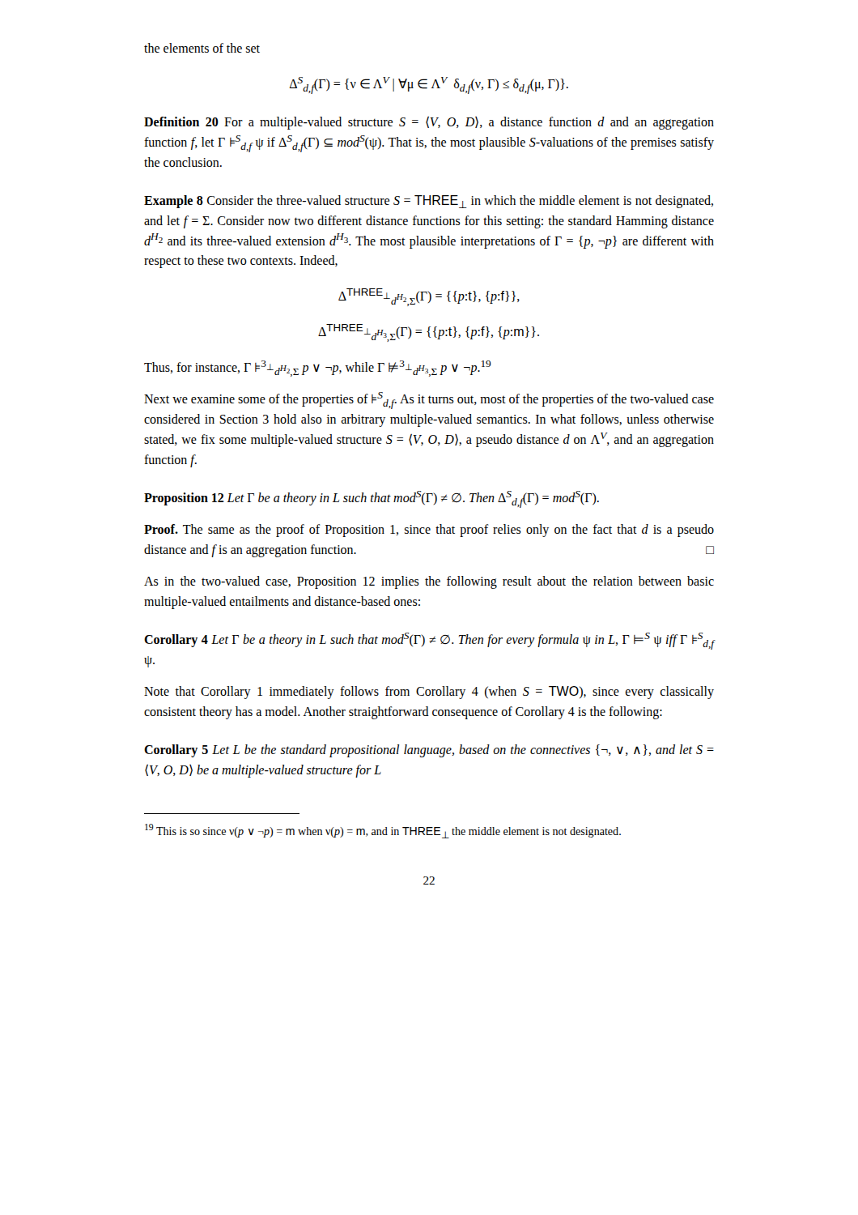the elements of the set
ΔSd,f(Γ) = {ν ∈ ΛV | ∀μ ∈ ΛV δd,f(ν, Γ) ≤ δd,f(μ, Γ)}.
Definition 20 For a multiple-valued structure S = ⟨V, O, D⟩, a distance function d and an aggregation function f, let Γ ⊧Sd,f ψ if ΔSd,f(Γ) ⊆ modS(ψ). That is, the most plausible S-valuations of the premises satisfy the conclusion.
Example 8 Consider the three-valued structure S = THREE⊥ in which the middle element is not designated, and let f = Σ. Consider now two different distance functions for this setting: the standard Hamming distance dH2 and its three-valued extension dH3. The most plausible interpretations of Γ = {p, ¬p} are different with respect to these two contexts. Indeed,
ΔTHREE⊥dH2,Σ(Γ) = {{p:t}, {p:f}},
ΔTHREE⊥dH3,Σ(Γ) = {{p:t}, {p:f}, {p:m}}.
Thus, for instance, Γ ⊧3⊥dH2,Σ p ∨ ¬p, while Γ ⊭3⊥dH3,Σ p ∨ ¬p.19
Next we examine some of the properties of ⊧Sd,f. As it turns out, most of the properties of the two-valued case considered in Section 3 hold also in arbitrary multiple-valued semantics. In what follows, unless otherwise stated, we fix some multiple-valued structure S = ⟨V, O, D⟩, a pseudo distance d on ΛV, and an aggregation function f.
Proposition 12 Let Γ be a theory in L such that modS(Γ) ≠ ∅. Then ΔSd,f(Γ) = modS(Γ).
Proof. The same as the proof of Proposition 1, since that proof relies only on the fact that d is a pseudo distance and f is an aggregation function. □
As in the two-valued case, Proposition 12 implies the following result about the relation between basic multiple-valued entailments and distance-based ones:
Corollary 4 Let Γ be a theory in L such that modS(Γ) ≠ ∅. Then for every formula ψ in L, Γ ⊨S ψ iff Γ ⊧Sd,f ψ.
Note that Corollary 1 immediately follows from Corollary 4 (when S = TWO), since every classically consistent theory has a model. Another straightforward consequence of Corollary 4 is the following:
Corollary 5 Let L be the standard propositional language, based on the connectives {¬, ∨, ∧}, and let S = ⟨V, O, D⟩ be a multiple-valued structure for L
19 This is so since ν(p ∨ ¬p) = m when ν(p) = m, and in THREE⊥ the middle element is not designated.
22